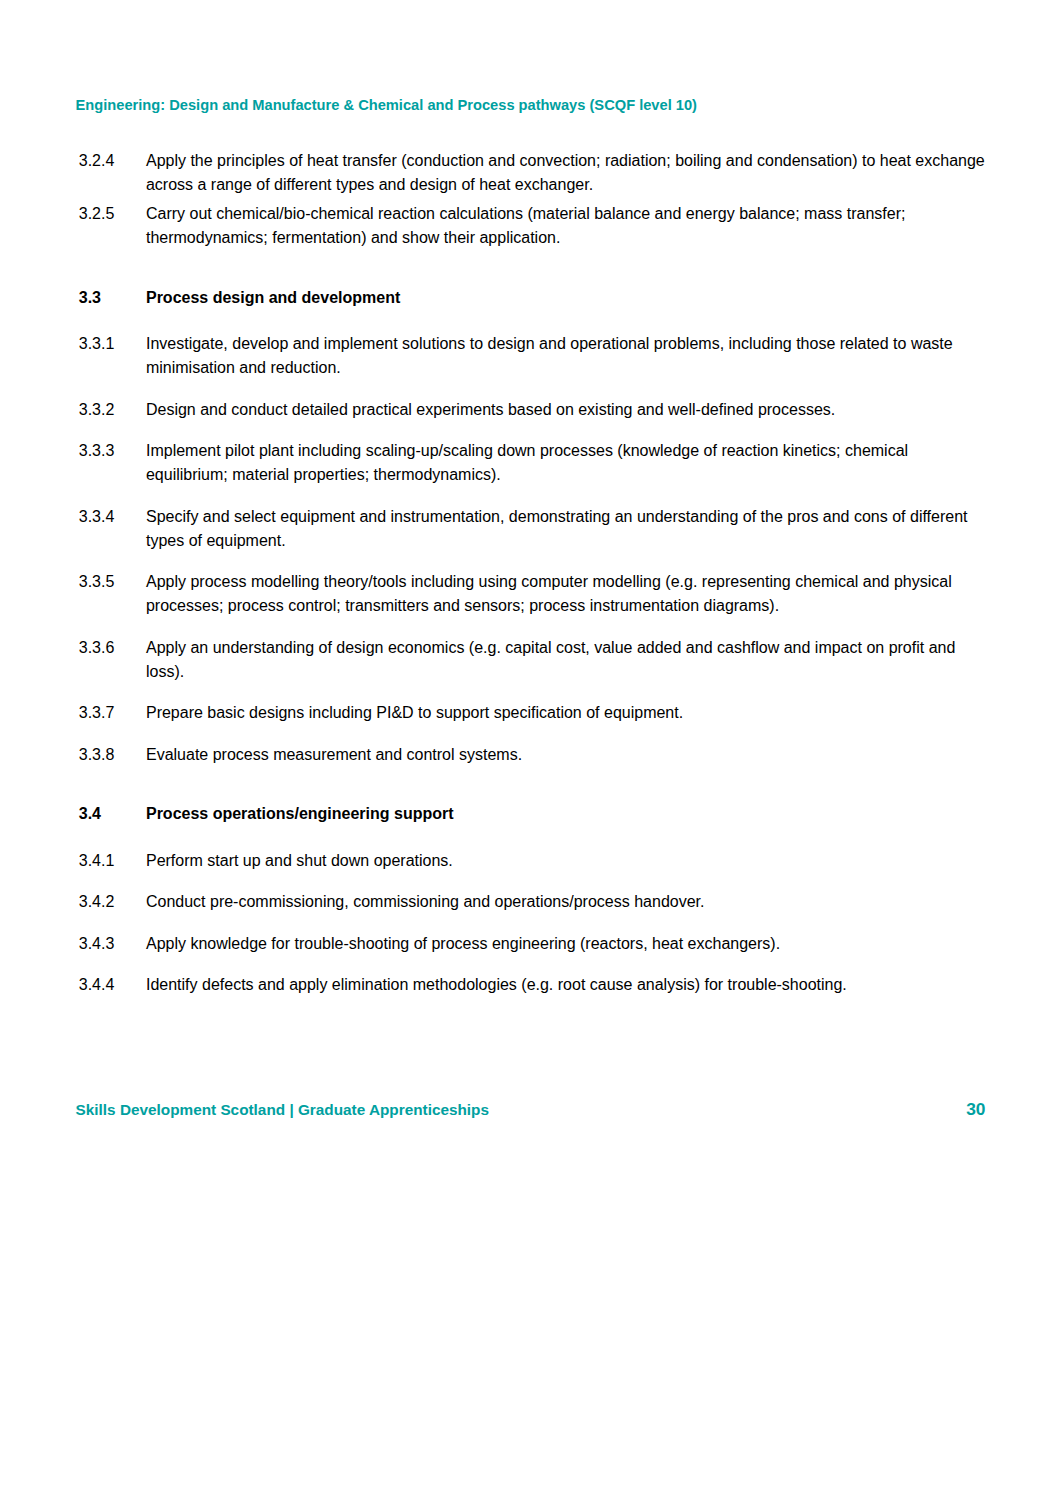Engineering: Design and Manufacture & Chemical and Process pathways (SCQF level 10)
3.2.4
Apply the principles of heat transfer (conduction and convection; radiation; boiling and condensation) to heat exchange across a range of different types and design of heat exchanger.
3.2.5
Carry out chemical/bio-chemical reaction calculations (material balance and energy balance; mass transfer; thermodynamics; fermentation) and show their application.
3.3 Process design and development
3.3.1
Investigate, develop and implement solutions to design and operational problems, including those related to waste minimisation and reduction.
3.3.2
Design and conduct detailed practical experiments based on existing and well-defined processes.
3.3.3
Implement pilot plant including scaling-up/scaling down processes (knowledge of reaction kinetics; chemical equilibrium; material properties; thermodynamics).
3.3.4
Specify and select equipment and instrumentation, demonstrating an understanding of the pros and cons of different types of equipment.
3.3.5
Apply process modelling theory/tools including using computer modelling (e.g. representing chemical and physical processes; process control; transmitters and sensors; process instrumentation diagrams).
3.3.6
Apply an understanding of design economics (e.g. capital cost, value added and cashflow and impact on profit and loss).
3.3.7
Prepare basic designs including PI&D to support specification of equipment.
3.3.8
Evaluate process measurement and control systems.
3.4 Process operations/engineering support
3.4.1
Perform start up and shut down operations.
3.4.2
Conduct pre-commissioning, commissioning and operations/process handover.
3.4.3
Apply knowledge for trouble-shooting of process engineering (reactors, heat exchangers).
3.4.4
Identify defects and apply elimination methodologies (e.g. root cause analysis) for trouble-shooting.
Skills Development Scotland | Graduate Apprenticeships 30